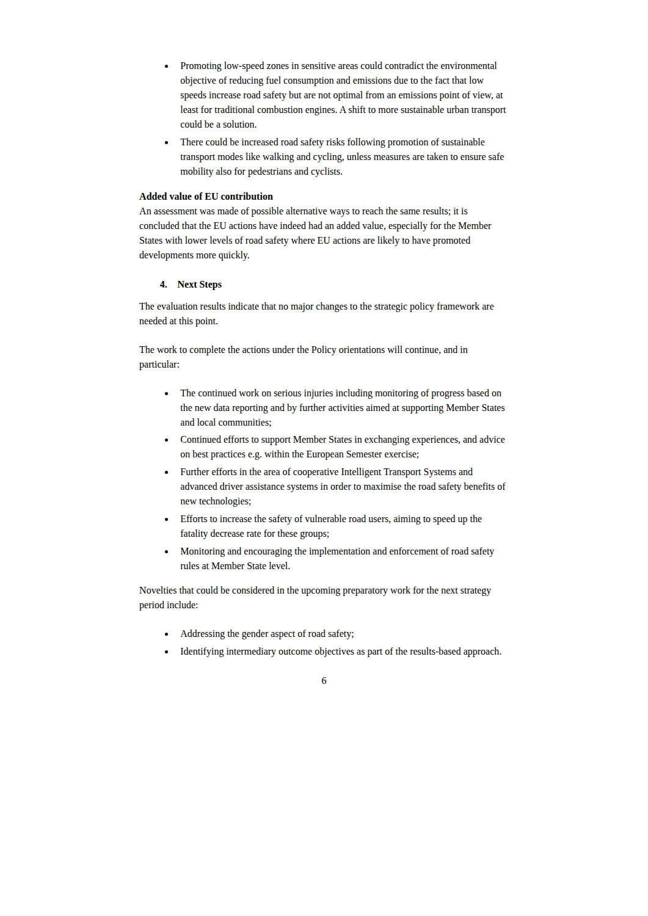Promoting low-speed zones in sensitive areas could contradict the environmental objective of reducing fuel consumption and emissions due to the fact that low speeds increase road safety but are not optimal from an emissions point of view, at least for traditional combustion engines. A shift to more sustainable urban transport could be a solution.
There could be increased road safety risks following promotion of sustainable transport modes like walking and cycling, unless measures are taken to ensure safe mobility also for pedestrians and cyclists.
Added value of EU contribution
An assessment was made of possible alternative ways to reach the same results; it is concluded that the EU actions have indeed had an added value, especially for the Member States with lower levels of road safety where EU actions are likely to have promoted developments more quickly.
4. Next Steps
The evaluation results indicate that no major changes to the strategic policy framework are needed at this point.
The work to complete the actions under the Policy orientations will continue, and in particular:
The continued work on serious injuries including monitoring of progress based on the new data reporting and by further activities aimed at supporting Member States and local communities;
Continued efforts to support Member States in exchanging experiences, and advice on best practices e.g. within the European Semester exercise;
Further efforts in the area of cooperative Intelligent Transport Systems and advanced driver assistance systems in order to maximise the road safety benefits of new technologies;
Efforts to increase the safety of vulnerable road users, aiming to speed up the fatality decrease rate for these groups;
Monitoring and encouraging the implementation and enforcement of road safety rules at Member State level.
Novelties that could be considered in the upcoming preparatory work for the next strategy period include:
Addressing the gender aspect of road safety;
Identifying intermediary outcome objectives as part of the results-based approach.
6